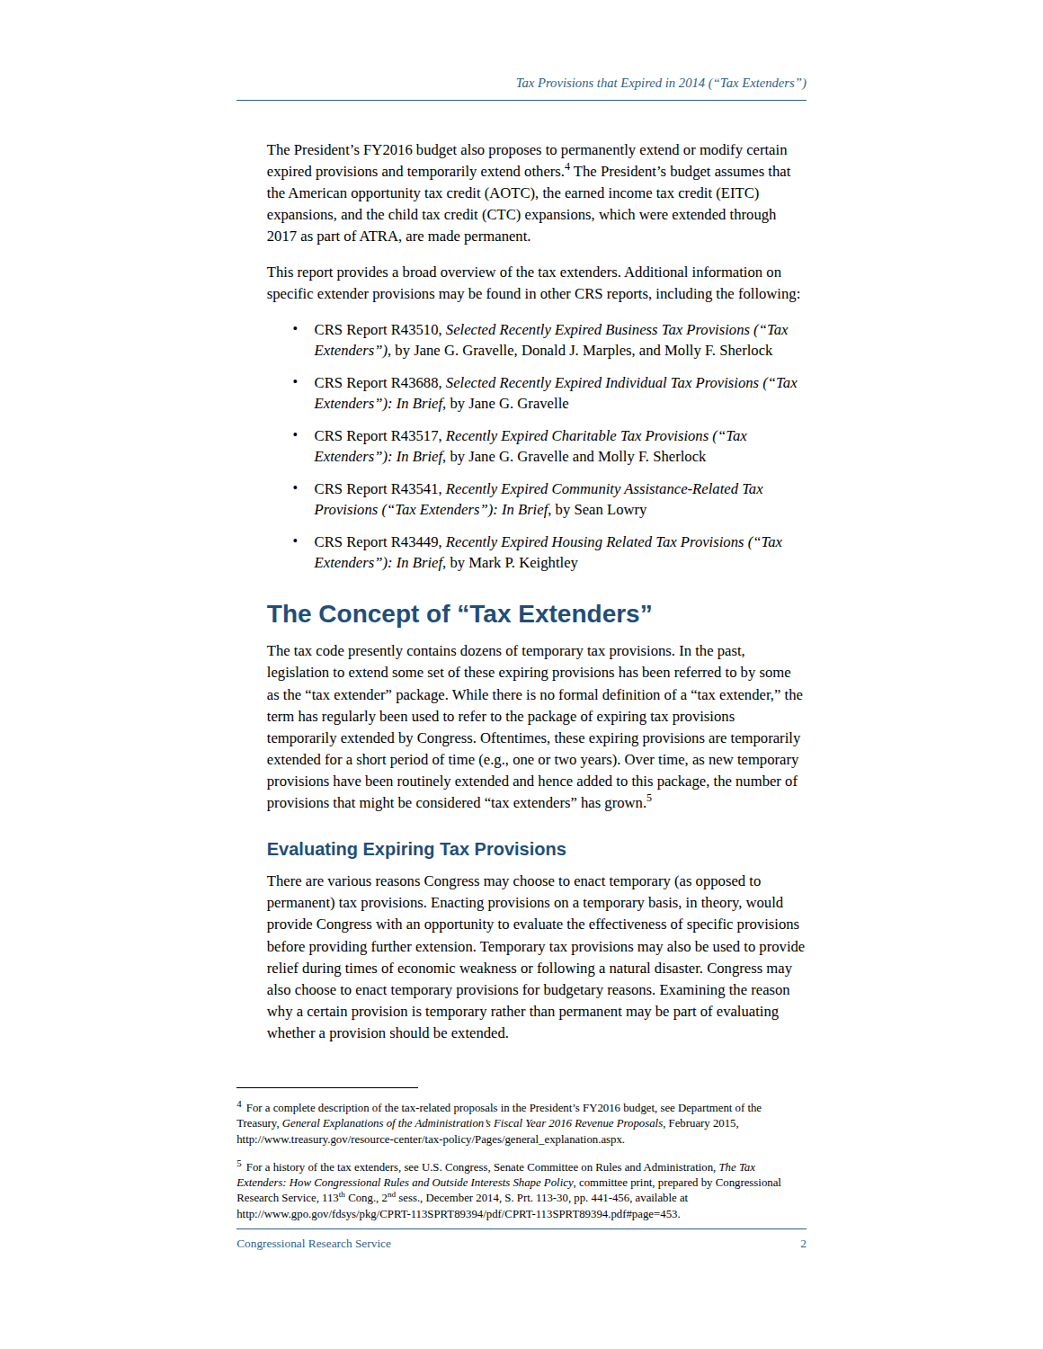Tax Provisions that Expired in 2014 (“Tax Extenders”)
The President’s FY2016 budget also proposes to permanently extend or modify certain expired provisions and temporarily extend others.4 The President’s budget assumes that the American opportunity tax credit (AOTC), the earned income tax credit (EITC) expansions, and the child tax credit (CTC) expansions, which were extended through 2017 as part of ATRA, are made permanent.
This report provides a broad overview of the tax extenders. Additional information on specific extender provisions may be found in other CRS reports, including the following:
CRS Report R43510, Selected Recently Expired Business Tax Provisions (“Tax Extenders”), by Jane G. Gravelle, Donald J. Marples, and Molly F. Sherlock
CRS Report R43688, Selected Recently Expired Individual Tax Provisions (“Tax Extenders”): In Brief, by Jane G. Gravelle
CRS Report R43517, Recently Expired Charitable Tax Provisions (“Tax Extenders”): In Brief, by Jane G. Gravelle and Molly F. Sherlock
CRS Report R43541, Recently Expired Community Assistance-Related Tax Provisions (“Tax Extenders”): In Brief, by Sean Lowry
CRS Report R43449, Recently Expired Housing Related Tax Provisions (“Tax Extenders”): In Brief, by Mark P. Keightley
The Concept of “Tax Extenders”
The tax code presently contains dozens of temporary tax provisions. In the past, legislation to extend some set of these expiring provisions has been referred to by some as the “tax extender” package. While there is no formal definition of a “tax extender,” the term has regularly been used to refer to the package of expiring tax provisions temporarily extended by Congress. Oftentimes, these expiring provisions are temporarily extended for a short period of time (e.g., one or two years). Over time, as new temporary provisions have been routinely extended and hence added to this package, the number of provisions that might be considered “tax extenders” has grown.5
Evaluating Expiring Tax Provisions
There are various reasons Congress may choose to enact temporary (as opposed to permanent) tax provisions. Enacting provisions on a temporary basis, in theory, would provide Congress with an opportunity to evaluate the effectiveness of specific provisions before providing further extension. Temporary tax provisions may also be used to provide relief during times of economic weakness or following a natural disaster. Congress may also choose to enact temporary provisions for budgetary reasons. Examining the reason why a certain provision is temporary rather than permanent may be part of evaluating whether a provision should be extended.
4 For a complete description of the tax-related proposals in the President’s FY2016 budget, see Department of the Treasury, General Explanations of the Administration’s Fiscal Year 2016 Revenue Proposals, February 2015, http://www.treasury.gov/resource-center/tax-policy/Pages/general_explanation.aspx.
5 For a history of the tax extenders, see U.S. Congress, Senate Committee on Rules and Administration, The Tax Extenders: How Congressional Rules and Outside Interests Shape Policy, committee print, prepared by Congressional Research Service, 113th Cong., 2nd sess., December 2014, S. Prt. 113-30, pp. 441-456, available at http://www.gpo.gov/fdsys/pkg/CPRT-113SPRT89394/pdf/CPRT-113SPRT89394.pdf#page=453.
Congressional Research Service 2